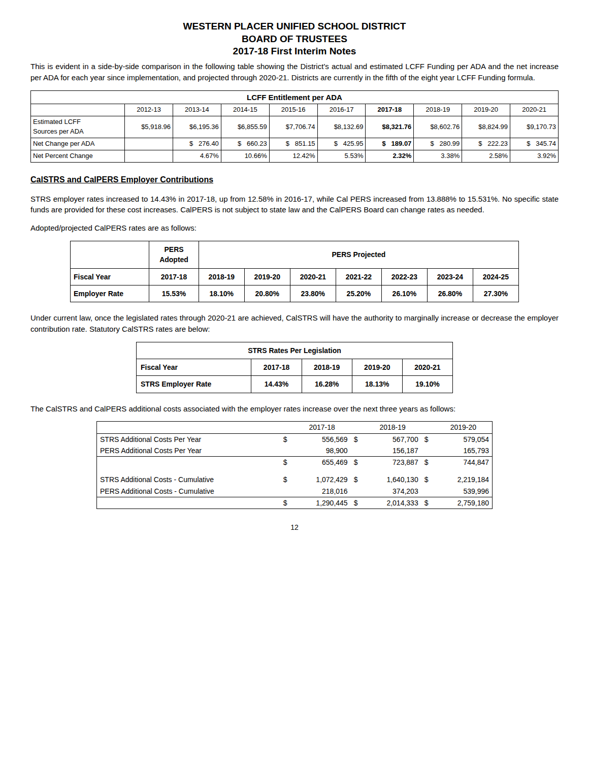WESTERN PLACER UNIFIED SCHOOL DISTRICT
BOARD OF TRUSTEES
2017-18 First Interim Notes
This is evident in a side-by-side comparison in the following table showing the District’s actual and estimated LCFF Funding per ADA and the net increase per ADA for each year since implementation, and projected through 2020-21. Districts are currently in the fifth of the eight year LCFF Funding formula.
| LCFF Entitlement per ADA |
| | 2012-13 | 2013-14 | 2014-15 | 2015-16 | 2016-17 | 2017-18 | 2018-19 | 2019-20 | 2020-21 |
| Estimated LCFF Sources per ADA | $5,918.96 | $6,195.36 | $6,855.59 | $7,706.74 | $8,132.69 | $8,321.76 | $8,602.76 | $8,824.99 | $9,170.73 |
| Net Change per ADA | | $ 276.40 | $ 660.23 | $ 851.15 | $ 425.95 | $ 189.07 | $ 280.99 | $ 222.23 | $ 345.74 |
| Net Percent Change | | 4.67% | 10.66% | 12.42% | 5.53% | 2.32% | 3.38% | 2.58% | 3.92% |
CalSTRS and CalPERS Employer Contributions
STRS employer rates increased to 14.43% in 2017-18, up from 12.58% in 2016-17, while Cal PERS increased from 13.888% to 15.531%. No specific state funds are provided for these cost increases. CalPERS is not subject to state law and the CalPERS Board can change rates as needed.
Adopted/projected CalPERS rates are as follows:
| | PERS Adopted | PERS Projected |
| Fiscal Year | 2017-18 | 2018-19 | 2019-20 | 2020-21 | 2021-22 | 2022-23 | 2023-24 | 2024-25 |
| Employer Rate | 15.53% | 18.10% | 20.80% | 23.80% | 25.20% | 26.10% | 26.80% | 27.30% |
Under current law, once the legislated rates through 2020-21 are achieved, CalSTRS will have the authority to marginally increase or decrease the employer contribution rate. Statutory CalSTRS rates are below:
| STRS Rates Per Legislation |
| Fiscal Year | 2017-18 | 2018-19 | 2019-20 | 2020-21 |
| STRS Employer Rate | 14.43% | 16.28% | 18.13% | 19.10% |
The CalSTRS and CalPERS additional costs associated with the employer rates increase over the next three years as follows:
| | | 2017-18 | | 2018-19 | | 2019-20 |
| STRS Additional Costs Per Year | $ | 556,569 | $ | 567,700 | $ | 579,054 |
| PERS Additional Costs Per Year | | 98,900 | | 156,187 | | 165,793 |
| | $ | 655,469 | $ | 723,887 | $ | 744,847 |
| STRS Additional Costs - Cumulative | $ | 1,072,429 | $ | 1,640,130 | $ | 2,219,184 |
| PERS Additional Costs - Cumulative | | 218,016 | | 374,203 | | 539,996 |
| | $ | 1,290,445 | $ | 2,014,333 | $ | 2,759,180 |
12